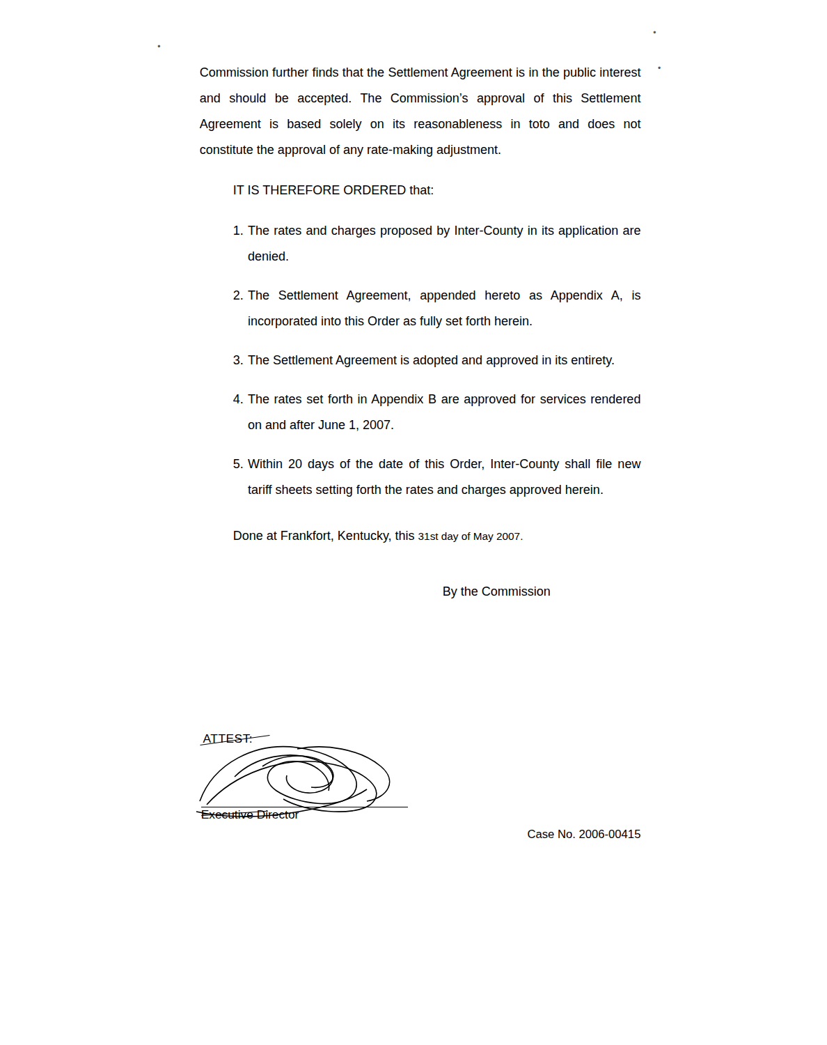• • •
Commission further finds that the Settlement Agreement is in the public interest and should be accepted. The Commission’s approval of this Settlement Agreement is based solely on its reasonableness in toto and does not constitute the approval of any rate-making adjustment.
IT IS THEREFORE ORDERED that:
1.
The rates and charges proposed by Inter-County in its application are denied.
2.
The Settlement Agreement, appended hereto as Appendix A, is incorporated into this Order as fully set forth herein.
3.
The Settlement Agreement is adopted and approved in its entirety.
4.
The rates set forth in Appendix B are approved for services rendered on and after June 1, 2007.
5.
Within 20 days of the date of this Order, Inter-County shall file new tariff sheets setting forth the rates and charges approved herein.
Done at Frankfort, Kentucky, this 31st day of May 2007.
By the Commission
ATTEST:
Executive Director
Case No. 2006-00415